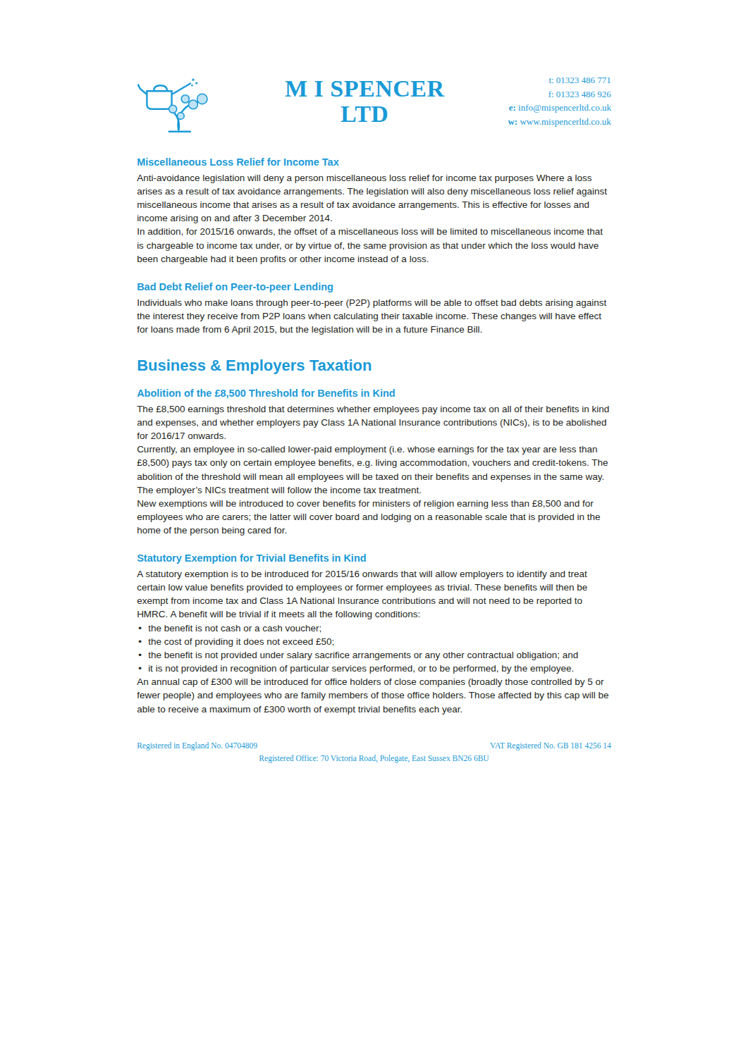M I SPENCER
LTD
t: 01323 486 771
f: 01323 486 926
e: info@mispencerltd.co.uk
w: www.mispencerltd.co.uk
Miscellaneous Loss Relief for Income Tax
Anti-avoidance legislation will deny a person miscellaneous loss relief for income tax purposes Where a loss arises as a result of tax avoidance arrangements. The legislation will also deny miscellaneous loss relief against miscellaneous income that arises as a result of tax avoidance arrangements. This is effective for losses and income arising on and after 3 December 2014.
In addition, for 2015/16 onwards, the offset of a miscellaneous loss will be limited to miscellaneous income that is chargeable to income tax under, or by virtue of, the same provision as that under which the loss would have been chargeable had it been profits or other income instead of a loss.
Bad Debt Relief on Peer-to-peer Lending
Individuals who make loans through peer-to-peer (P2P) platforms will be able to offset bad debts arising against the interest they receive from P2P loans when calculating their taxable income. These changes will have effect for loans made from 6 April 2015, but the legislation will be in a future Finance Bill.
Business & Employers Taxation
Abolition of the £8,500 Threshold for Benefits in Kind
The £8,500 earnings threshold that determines whether employees pay income tax on all of their benefits in kind and expenses, and whether employers pay Class 1A National Insurance contributions (NICs), is to be abolished for 2016/17 onwards.
Currently, an employee in so-called lower-paid employment (i.e. whose earnings for the tax year are less than £8,500) pays tax only on certain employee benefits, e.g. living accommodation, vouchers and credit-tokens. The abolition of the threshold will mean all employees will be taxed on their benefits and expenses in the same way. The employer’s NICs treatment will follow the income tax treatment.
New exemptions will be introduced to cover benefits for ministers of religion earning less than £8,500 and for employees who are carers; the latter will cover board and lodging on a reasonable scale that is provided in the home of the person being cared for.
Statutory Exemption for Trivial Benefits in Kind
A statutory exemption is to be introduced for 2015/16 onwards that will allow employers to identify and treat certain low value benefits provided to employees or former employees as trivial. These benefits will then be exempt from income tax and Class 1A National Insurance contributions and will not need to be reported to HMRC. A benefit will be trivial if it meets all the following conditions:
the benefit is not cash or a cash voucher;
the cost of providing it does not exceed £50;
the benefit is not provided under salary sacrifice arrangements or any other contractual obligation; and
it is not provided in recognition of particular services performed, or to be performed, by the employee.
An annual cap of £300 will be introduced for office holders of close companies (broadly those controlled by 5 or fewer people) and employees who are family members of those office holders. Those affected by this cap will be able to receive a maximum of £300 worth of exempt trivial benefits each year.
Registered in England No. 04704809
VAT Registered No. GB 181 4256 14
Registered Office: 70 Victoria Road, Polegate, East Sussex BN26 6BU